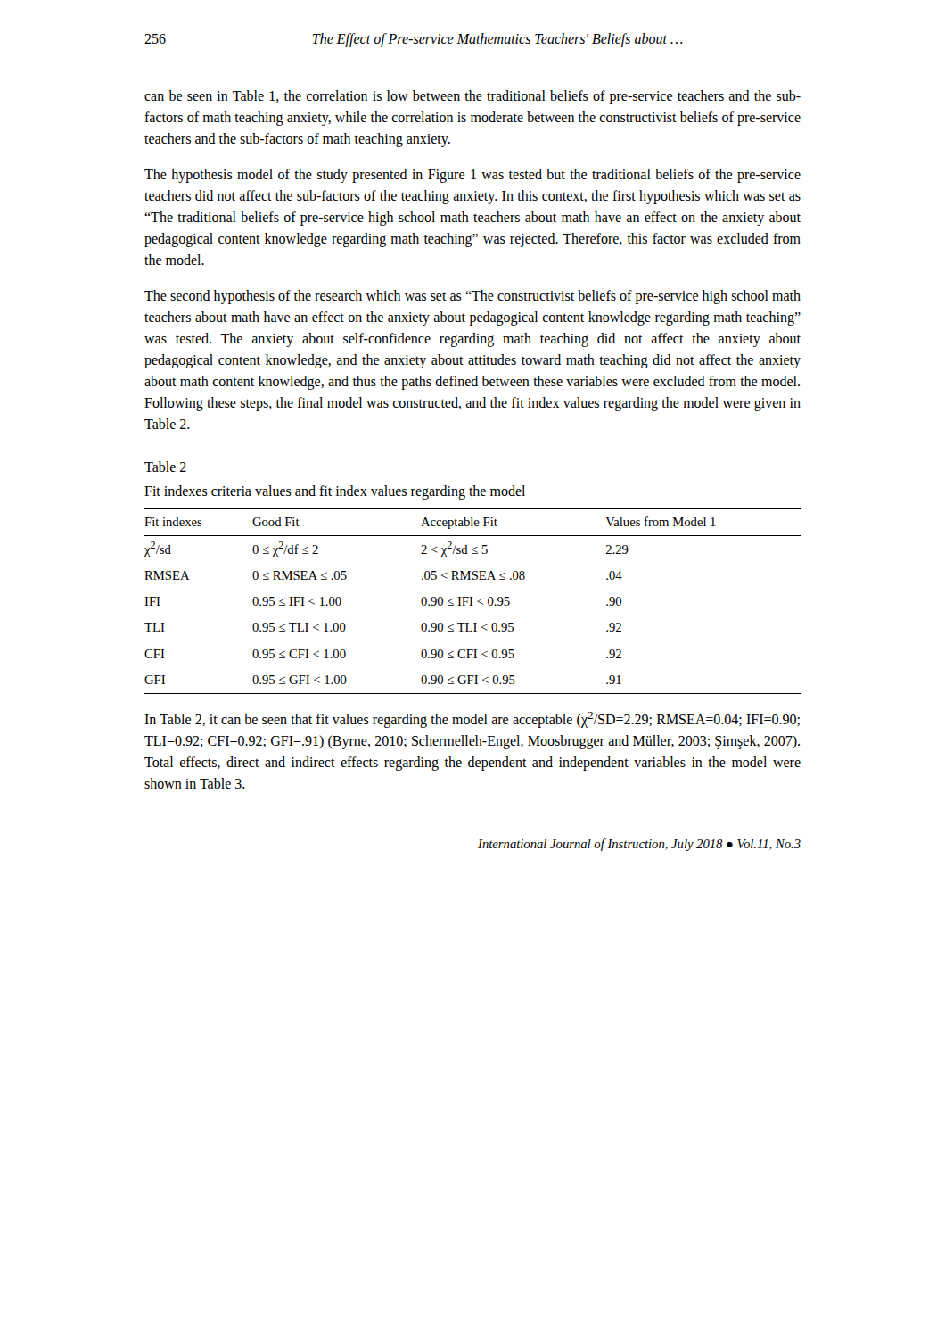256 The Effect of Pre-service Mathematics Teachers' Beliefs about …
can be seen in Table 1, the correlation is low between the traditional beliefs of pre-service teachers and the sub-factors of math teaching anxiety, while the correlation is moderate between the constructivist beliefs of pre-service teachers and the sub-factors of math teaching anxiety.
The hypothesis model of the study presented in Figure 1 was tested but the traditional beliefs of the pre-service teachers did not affect the sub-factors of the teaching anxiety. In this context, the first hypothesis which was set as “The traditional beliefs of pre-service high school math teachers about math have an effect on the anxiety about pedagogical content knowledge regarding math teaching” was rejected. Therefore, this factor was excluded from the model.
The second hypothesis of the research which was set as “The constructivist beliefs of pre-service high school math teachers about math have an effect on the anxiety about pedagogical content knowledge regarding math teaching” was tested. The anxiety about self-confidence regarding math teaching did not affect the anxiety about pedagogical content knowledge, and the anxiety about attitudes toward math teaching did not affect the anxiety about math content knowledge, and thus the paths defined between these variables were excluded from the model. Following these steps, the final model was constructed, and the fit index values regarding the model were given in Table 2.
Table 2
Fit indexes criteria values and fit index values regarding the model
| Fit indexes | Good Fit | Acceptable Fit | Values from Model 1 |
| --- | --- | --- | --- |
| χ 2 /sd | 0 ≤ χ 2 /df ≤ 2 | 2 < χ 2 /sd ≤ 5 | 2.29 |
| RMSEA | 0 ≤ RMSEA ≤ .05 | .05 < RMSEA ≤ .08 | .04 |
| IFI | 0.95 ≤ IFI < 1.00 | 0.90 ≤ IFI < 0.95 | .90 |
| TLI | 0.95 ≤ TLI < 1.00 | 0.90 ≤ TLI < 0.95 | .92 |
| CFI | 0.95 ≤ CFI < 1.00 | 0.90 ≤ CFI < 0.95 | .92 |
| GFI | 0.95 ≤ GFI < 1.00 | 0.90 ≤ GFI < 0.95 | .91 |
In Table 2, it can be seen that fit values regarding the model are acceptable (χ2/SD=2.29; RMSEA=0.04; IFI=0.90; TLI=0.92; CFI=0.92; GFI=.91) (Byrne, 2010; Schermelleh-Engel, Moosbrugger and Müller, 2003; Şimşek, 2007). Total effects, direct and indirect effects regarding the dependent and independent variables in the model were shown in Table 3.
International Journal of Instruction, July 2018 ● Vol.11, No.3